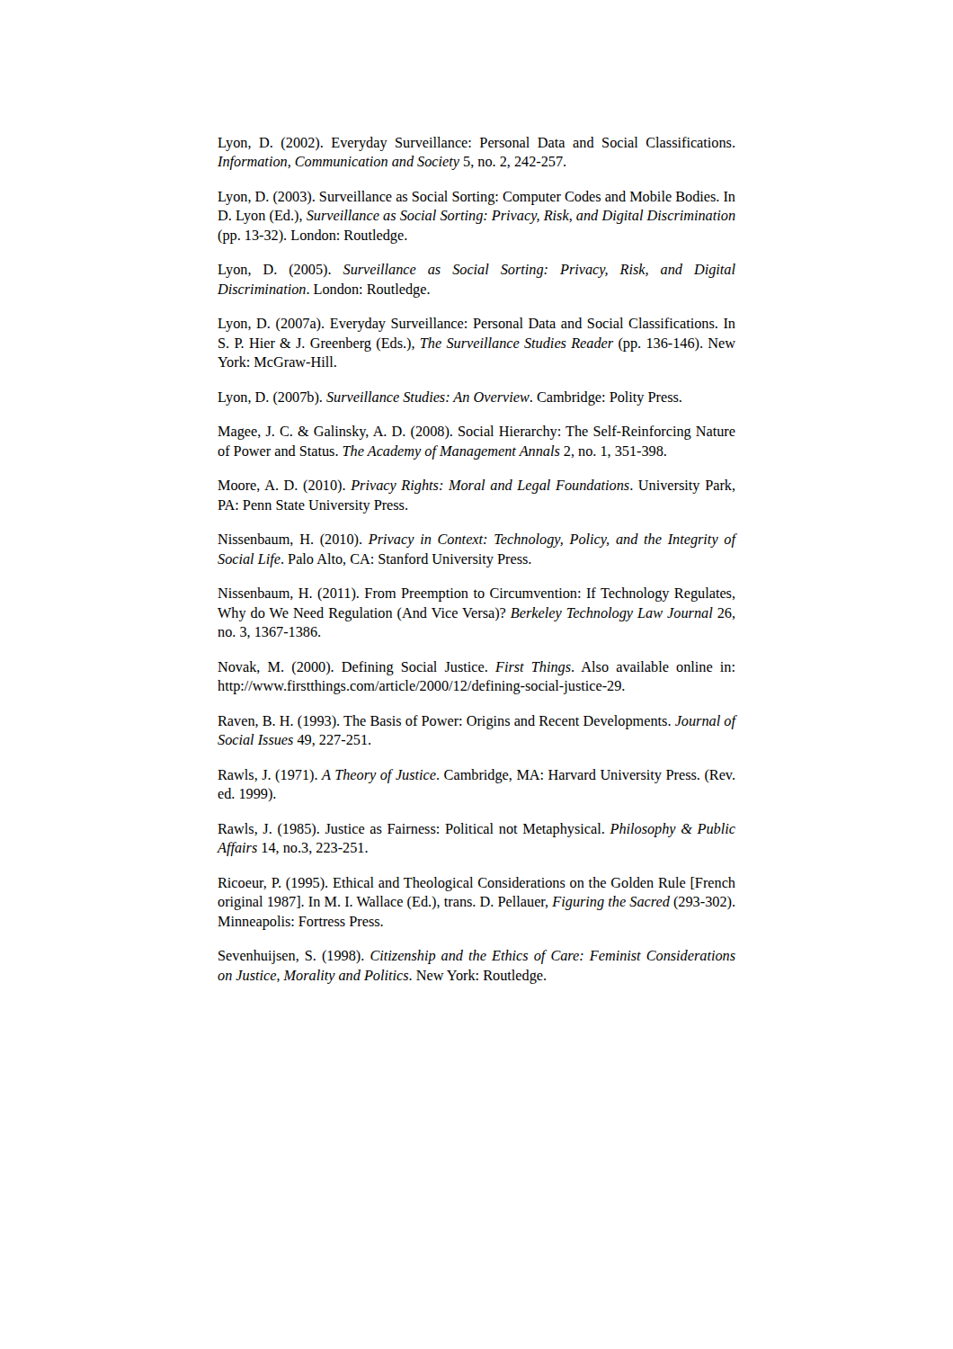Lyon, D. (2002). Everyday Surveillance: Personal Data and Social Classifications. Information, Communication and Society 5, no. 2, 242-257.
Lyon, D. (2003). Surveillance as Social Sorting: Computer Codes and Mobile Bodies. In D. Lyon (Ed.), Surveillance as Social Sorting: Privacy, Risk, and Digital Discrimination (pp. 13-32). London: Routledge.
Lyon, D. (2005). Surveillance as Social Sorting: Privacy, Risk, and Digital Discrimination. London: Routledge.
Lyon, D. (2007a). Everyday Surveillance: Personal Data and Social Classifications. In S. P. Hier & J. Greenberg (Eds.), The Surveillance Studies Reader (pp. 136-146). New York: McGraw-Hill.
Lyon, D. (2007b). Surveillance Studies: An Overview. Cambridge: Polity Press.
Magee, J. C. & Galinsky, A. D. (2008). Social Hierarchy: The Self-Reinforcing Nature of Power and Status. The Academy of Management Annals 2, no. 1, 351-398.
Moore, A. D. (2010). Privacy Rights: Moral and Legal Foundations. University Park, PA: Penn State University Press.
Nissenbaum, H. (2010). Privacy in Context: Technology, Policy, and the Integrity of Social Life. Palo Alto, CA: Stanford University Press.
Nissenbaum, H. (2011). From Preemption to Circumvention: If Technology Regulates, Why do We Need Regulation (And Vice Versa)? Berkeley Technology Law Journal 26, no. 3, 1367-1386.
Novak, M. (2000). Defining Social Justice. First Things. Also available online in: http://www.firstthings.com/article/2000/12/defining-social-justice-29.
Raven, B. H. (1993). The Basis of Power: Origins and Recent Developments. Journal of Social Issues 49, 227-251.
Rawls, J. (1971). A Theory of Justice. Cambridge, MA: Harvard University Press. (Rev. ed. 1999).
Rawls, J. (1985). Justice as Fairness: Political not Metaphysical. Philosophy & Public Affairs 14, no.3, 223-251.
Ricoeur, P. (1995). Ethical and Theological Considerations on the Golden Rule [French original 1987]. In M. I. Wallace (Ed.), trans. D. Pellauer, Figuring the Sacred (293-302). Minneapolis: Fortress Press.
Sevenhuijsen, S. (1998). Citizenship and the Ethics of Care: Feminist Considerations on Justice, Morality and Politics. New York: Routledge.